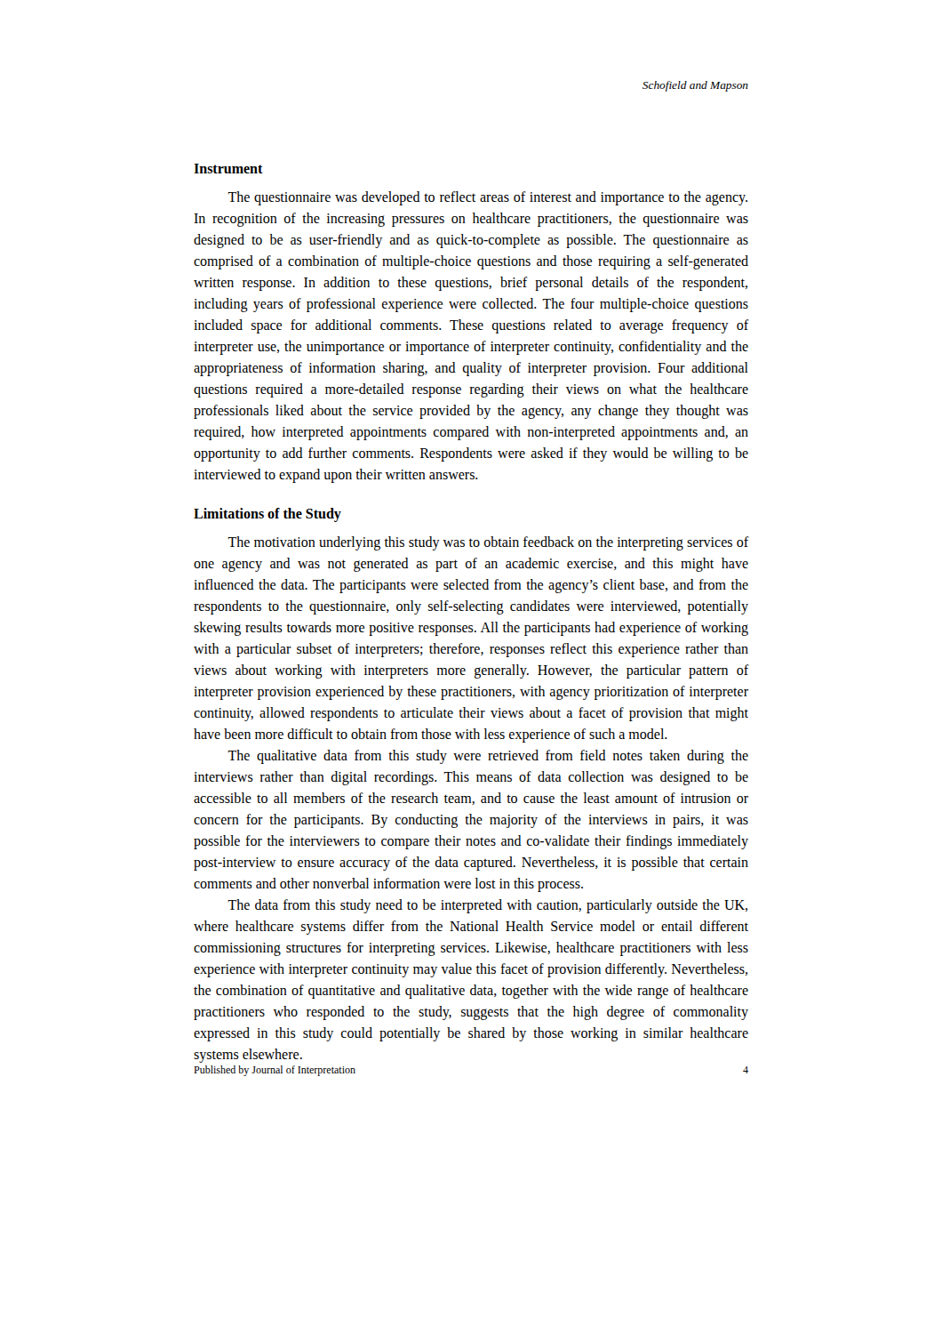Schofield and Mapson
Instrument
The questionnaire was developed to reflect areas of interest and importance to the agency. In recognition of the increasing pressures on healthcare practitioners, the questionnaire was designed to be as user-friendly and as quick-to-complete as possible. The questionnaire as comprised of a combination of multiple-choice questions and those requiring a self-generated written response. In addition to these questions, brief personal details of the respondent, including years of professional experience were collected. The four multiple-choice questions included space for additional comments. These questions related to average frequency of interpreter use, the unimportance or importance of interpreter continuity, confidentiality and the appropriateness of information sharing, and quality of interpreter provision. Four additional questions required a more-detailed response regarding their views on what the healthcare professionals liked about the service provided by the agency, any change they thought was required, how interpreted appointments compared with non-interpreted appointments and, an opportunity to add further comments. Respondents were asked if they would be willing to be interviewed to expand upon their written answers.
Limitations of the Study
The motivation underlying this study was to obtain feedback on the interpreting services of one agency and was not generated as part of an academic exercise, and this might have influenced the data. The participants were selected from the agency’s client base, and from the respondents to the questionnaire, only self-selecting candidates were interviewed, potentially skewing results towards more positive responses. All the participants had experience of working with a particular subset of interpreters; therefore, responses reflect this experience rather than views about working with interpreters more generally. However, the particular pattern of interpreter provision experienced by these practitioners, with agency prioritization of interpreter continuity, allowed respondents to articulate their views about a facet of provision that might have been more difficult to obtain from those with less experience of such a model.
The qualitative data from this study were retrieved from field notes taken during the interviews rather than digital recordings. This means of data collection was designed to be accessible to all members of the research team, and to cause the least amount of intrusion or concern for the participants. By conducting the majority of the interviews in pairs, it was possible for the interviewers to compare their notes and co-validate their findings immediately post-interview to ensure accuracy of the data captured. Nevertheless, it is possible that certain comments and other nonverbal information were lost in this process.
The data from this study need to be interpreted with caution, particularly outside the UK, where healthcare systems differ from the National Health Service model or entail different commissioning structures for interpreting services. Likewise, healthcare practitioners with less experience with interpreter continuity may value this facet of provision differently. Nevertheless, the combination of quantitative and qualitative data, together with the wide range of healthcare practitioners who responded to the study, suggests that the high degree of commonality expressed in this study could potentially be shared by those working in similar healthcare systems elsewhere.
Published by Journal of Interpretation
4